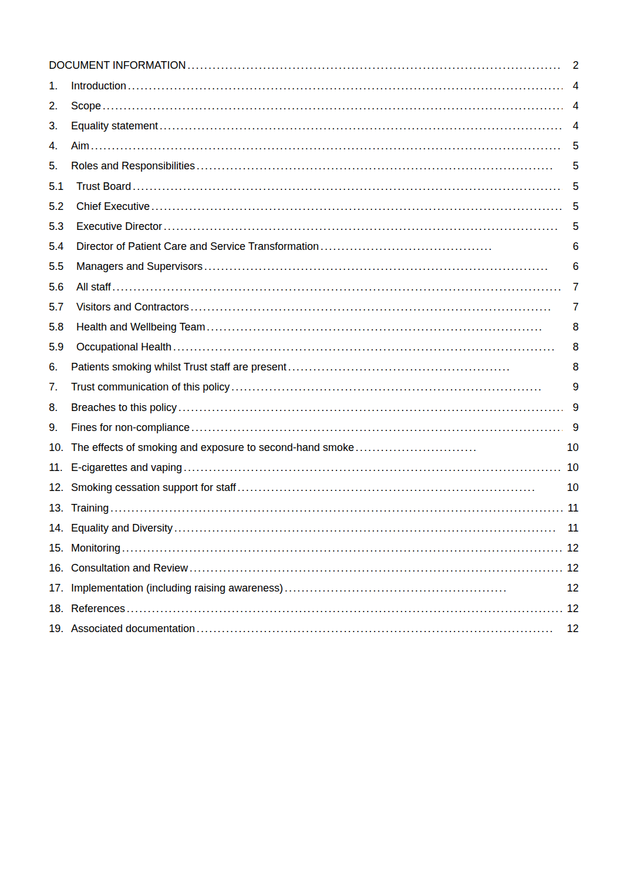DOCUMENT INFORMATION ......................................................................................... 2
1. Introduction ............................................................................................................. 4
2. Scope .................................................................................................................... 4
3. Equality statement .................................................................................................. 4
4. Aim ......................................................................................................................... 5
5. Roles and Responsibilities ..................................................................................... 5
5.1 Trust Board ....................................................................................................... 5
5.2 Chief Executive .................................................................................................. 5
5.3 Executive Director .............................................................................................. 5
5.4 Director of Patient Care and Service Transformation ......................................... 6
5.5 Managers and Supervisors .................................................................................. 6
5.6 All staff .............................................................................................................. 7
5.7 Visitors and Contractors ...................................................................................... 7
5.8 Health and Wellbeing Team ................................................................................ 8
5.9 Occupational Health ........................................................................................... 8
6. Patients smoking whilst Trust staff are present ..................................................... 8
7. Trust communication of this policy .......................................................................... 9
8. Breaches to this policy .............................................................................................. 9
9. Fines for non-compliance ......................................................................................... 9
10. The effects of smoking and exposure to second-hand smoke ............................. 10
11. E-cigarettes and vaping ............................................................................................. 10
12. Smoking cessation support for staff ....................................................................... 10
13. Training ................................................................................................................ 11
14. Equality and Diversity ........................................................................................... 11
15. Monitoring ........................................................................................................... 12
16. Consultation and Review ......................................................................................... 12
17. Implementation (including raising awareness) ..................................................... 12
18. References .......................................................................................................... 12
19. Associated documentation ..................................................................................... 12